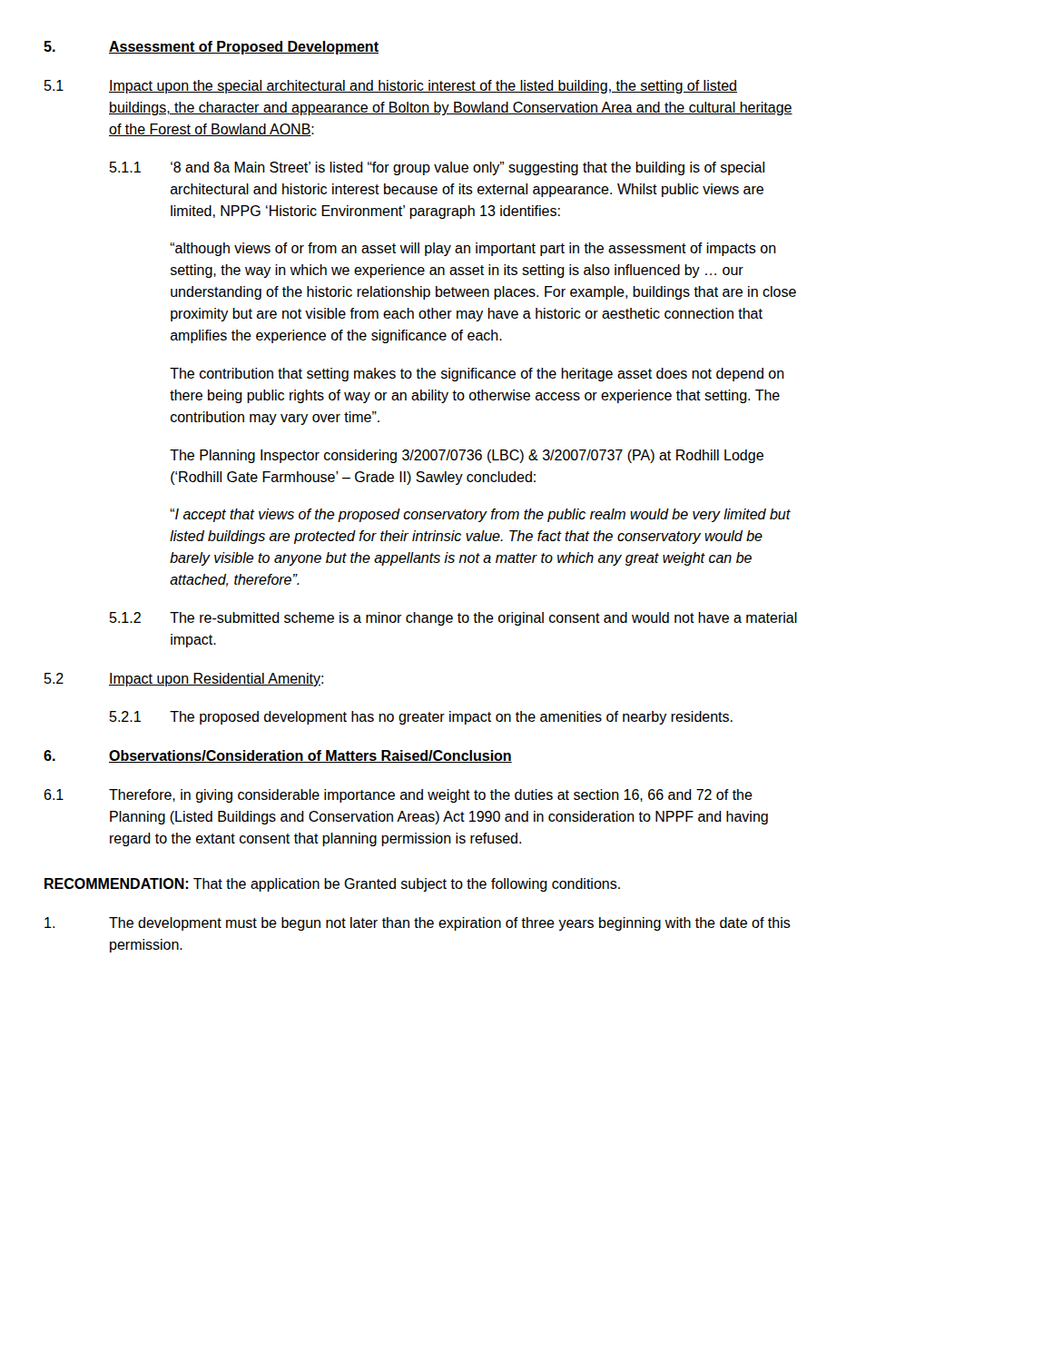5.
Assessment of Proposed Development
5.1
Impact upon the special architectural and historic interest of the listed building, the setting of listed buildings, the character and appearance of Bolton by Bowland Conservation Area and the cultural heritage of the Forest of Bowland AONB:
5.1.1
‘8 and 8a Main Street’ is listed “for group value only” suggesting that the building is of special architectural and historic interest because of its external appearance. Whilst public views are limited, NPPG ‘Historic Environment’ paragraph 13 identifies:
“although views of or from an asset will play an important part in the assessment of impacts on setting, the way in which we experience an asset in its setting is also influenced by … our understanding of the historic relationship between places. For example, buildings that are in close proximity but are not visible from each other may have a historic or aesthetic connection that amplifies the experience of the significance of each.
The contribution that setting makes to the significance of the heritage asset does not depend on there being public rights of way or an ability to otherwise access or experience that setting. The contribution may vary over time”.
The Planning Inspector considering 3/2007/0736 (LBC) & 3/2007/0737 (PA) at Rodhill Lodge (‘Rodhill Gate Farmhouse’ – Grade II) Sawley concluded:
“I accept that views of the proposed conservatory from the public realm would be very limited but listed buildings are protected for their intrinsic value. The fact that the conservatory would be barely visible to anyone but the appellants is not a matter to which any great weight can be attached, therefore”.
5.1.2
The re-submitted scheme is a minor change to the original consent and would not have a material impact.
5.2
Impact upon Residential Amenity:
5.2.1
The proposed development has no greater impact on the amenities of nearby residents.
6.
Observations/Consideration of Matters Raised/Conclusion
6.1
Therefore, in giving considerable importance and weight to the duties at section 16, 66 and 72 of the Planning (Listed Buildings and Conservation Areas) Act 1990 and in consideration to NPPF and having regard to the extant consent that planning permission is refused.
RECOMMENDATION: That the application be Granted subject to the following conditions.
1.
The development must be begun not later than the expiration of three years beginning with the date of this permission.